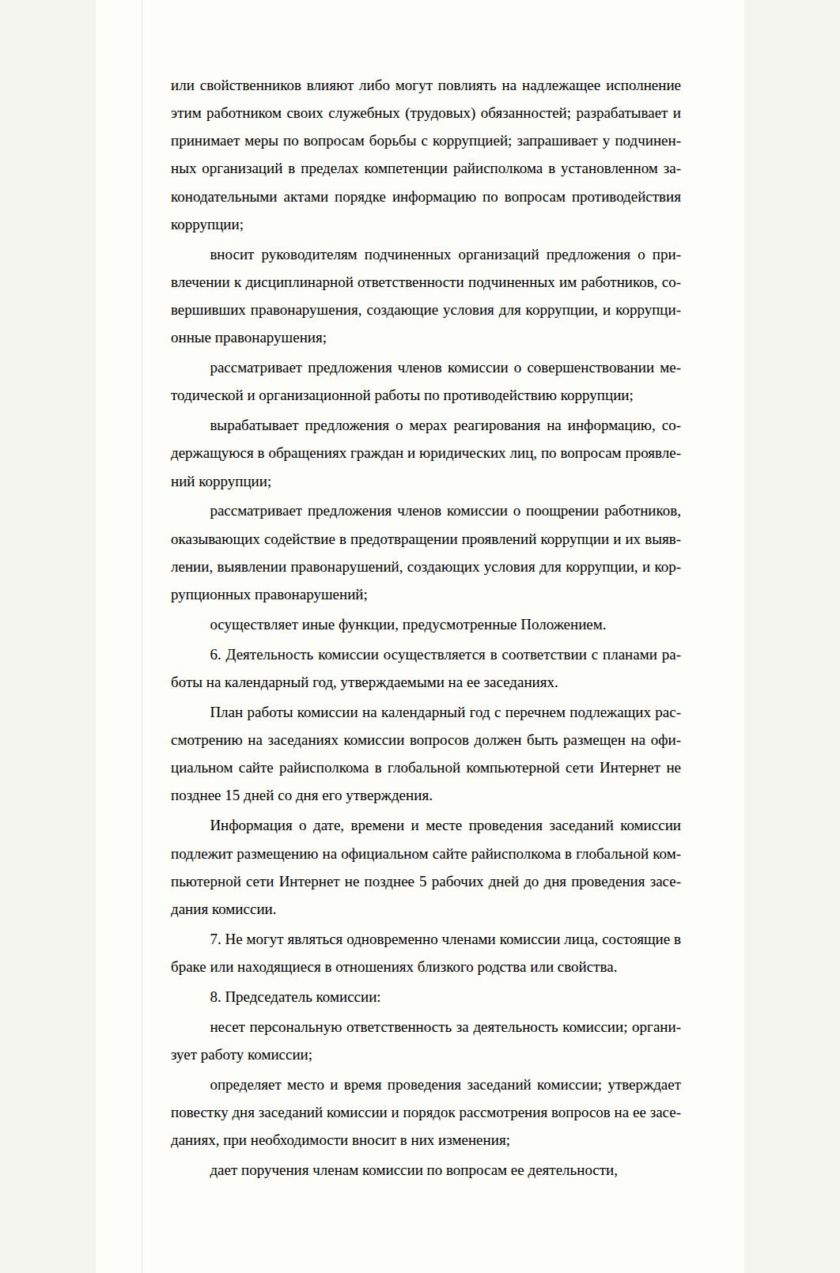или свойственников влияют либо могут повлиять на надлежащее исполнение этим работником своих служебных (трудовых) обязанностей; разрабатывает и принимает меры по вопросам борьбы с коррупцией; запрашивает у подчиненных организаций в пределах компетенции райисполкома в установленном законодательными актами порядке информацию по вопросам противодействия коррупции;
вносит руководителям подчиненных организаций предложения о привлечении к дисциплинарной ответственности подчиненных им работников, совершивших правонарушения, создающие условия для коррупции, и коррупционные правонарушения;
рассматривает предложения членов комиссии о совершенствовании методической и организационной работы по противодействию коррупции;
вырабатывает предложения о мерах реагирования на информацию, содержащуюся в обращениях граждан и юридических лиц, по вопросам проявлений коррупции;
рассматривает предложения членов комиссии о поощрении работников, оказывающих содействие в предотвращении проявлений коррупции и их выявлении, выявлении правонарушений, создающих условия для коррупции, и коррупционных правонарушений;
осуществляет иные функции, предусмотренные Положением.
6. Деятельность комиссии осуществляется в соответствии с планами работы на календарный год, утверждаемыми на ее заседаниях.
План работы комиссии на календарный год с перечнем подлежащих рассмотрению на заседаниях комиссии вопросов должен быть размещен на официальном сайте райисполкома в глобальной компьютерной сети Интернет не позднее 15 дней со дня его утверждения.
Информация о дате, времени и месте проведения заседаний комиссии подлежит размещению на официальном сайте райисполкома в глобальной компьютерной сети Интернет не позднее 5 рабочих дней до дня проведения заседания комиссии.
7. Не могут являться одновременно членами комиссии лица, состоящие в браке или находящиеся в отношениях близкого родства или свойства.
8. Председатель комиссии:
несет персональную ответственность за деятельность комиссии; организует работу комиссии;
определяет место и время проведения заседаний комиссии; утверждает повестку дня заседаний комиссии и порядок рассмотрения вопросов на ее заседаниях, при необходимости вносит в них изменения;
дает поручения членам комиссии по вопросам ее деятельности,